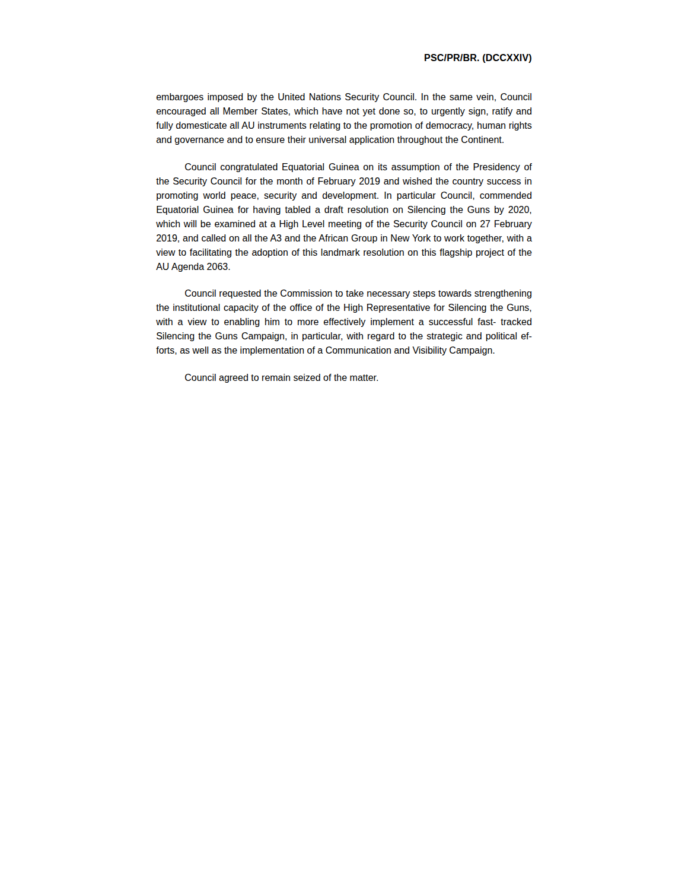PSC/PR/BR. (DCCXXIV)
embargoes imposed by the United Nations Security Council. In the same vein, Council encouraged all Member States, which have not yet done so, to urgently sign, ratify and fully domesticate all AU instruments relating to the promotion of democracy, human rights and governance and to ensure their universal application throughout the Continent.
Council congratulated Equatorial Guinea on its assumption of the Presidency of the Security Council for the month of February 2019 and wished the country success in promoting world peace, security and development. In particular Council, commended Equatorial Guinea for having tabled a draft resolution on Silencing the Guns by 2020, which will be examined at a High Level meeting of the Security Council on 27 February 2019, and called on all the A3 and the African Group in New York to work together, with a view to facilitating the adoption of this landmark resolution on this flagship project of the AU Agenda 2063.
Council requested the Commission to take necessary steps towards strengthening the institutional capacity of the office of the High Representative for Silencing the Guns, with a view to enabling him to more effectively implement a successful fast- tracked Silencing the Guns Campaign, in particular, with regard to the strategic and political efforts, as well as the implementation of a Communication and Visibility Campaign.
Council agreed to remain seized of the matter.